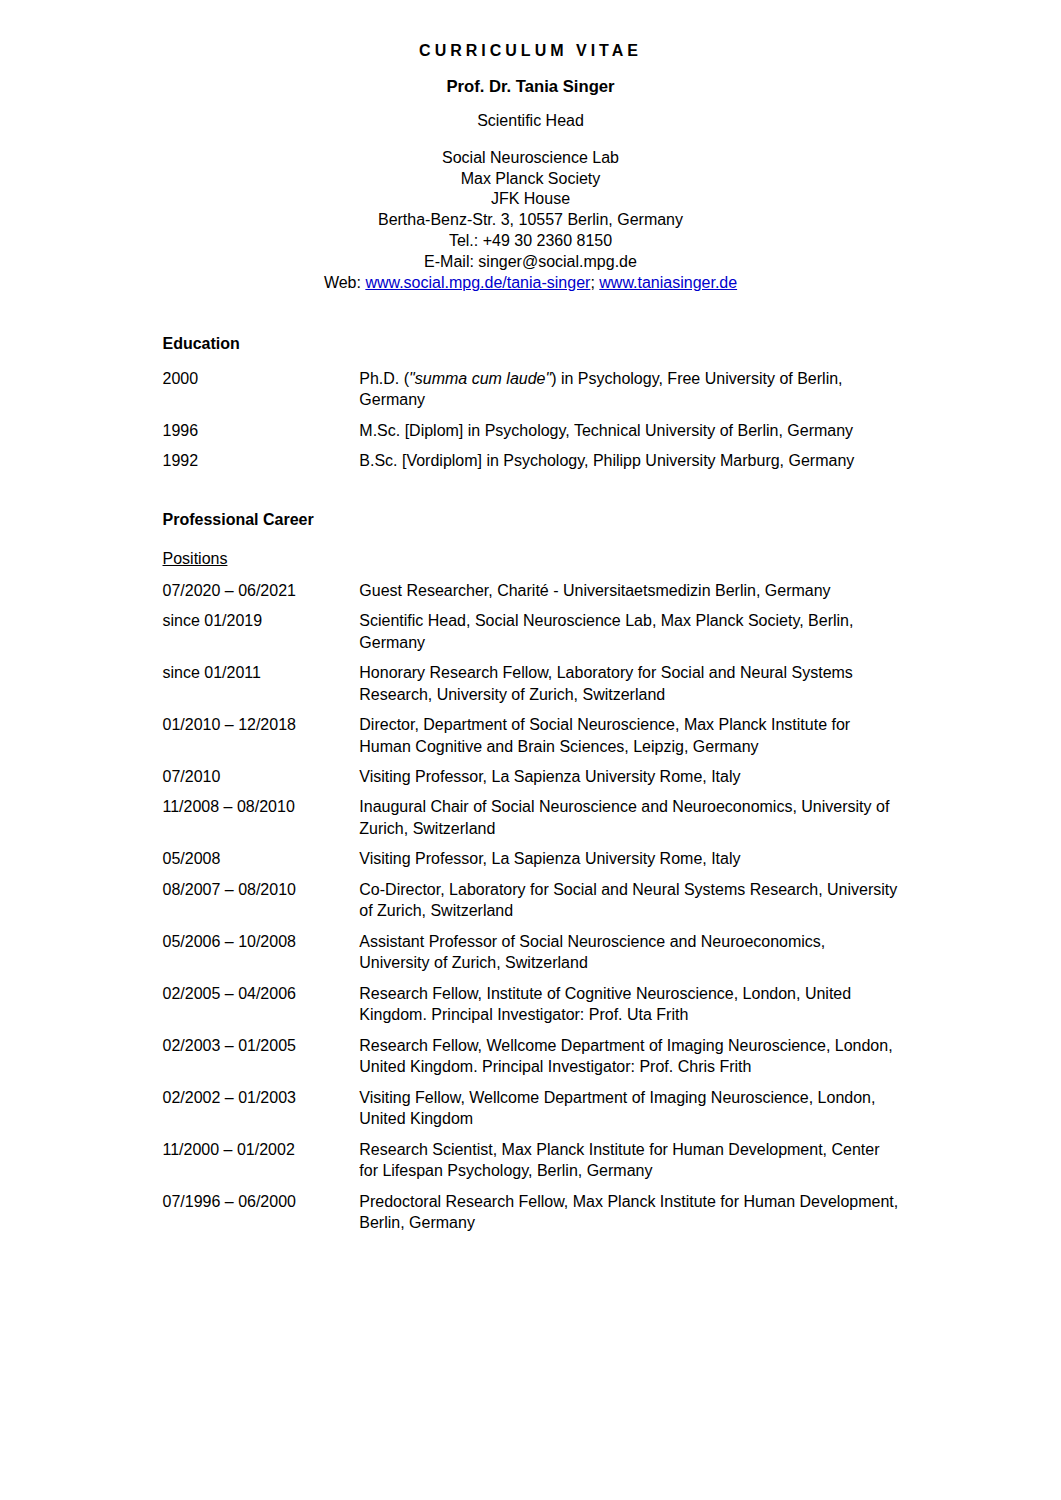Curriculum Vitae
Prof. Dr. Tania Singer
Scientific Head
Social Neuroscience Lab
Max Planck Society
JFK House
Bertha-Benz-Str. 3, 10557 Berlin, Germany
Tel.: +49 30 2360 8150
E-Mail: singer@social.mpg.de
Web: www.social.mpg.de/tania-singer; www.taniasinger.de
Education
| 2000 | Ph.D. ( "summa cum laude" ) in Psychology, Free University of Berlin, Germany |
| 1996 | M.Sc. [Diplom] in Psychology, Technical University of Berlin, Germany |
| 1992 | B.Sc. [Vordiplom] in Psychology, Philipp University Marburg, Germany |
Professional Career
Positions
| 07/2020 – 06/2021 | Guest Researcher, Charité - Universitaetsmedizin Berlin, Germany |
| since 01/2019 | Scientific Head, Social Neuroscience Lab, Max Planck Society, Berlin, Germany |
| since 01/2011 | Honorary Research Fellow, Laboratory for Social and Neural Systems Research, University of Zurich, Switzerland |
| 01/2010 – 12/2018 | Director, Department of Social Neuroscience, Max Planck Institute for Human Cognitive and Brain Sciences, Leipzig, Germany |
| 07/2010 | Visiting Professor, La Sapienza University Rome, Italy |
| 11/2008 – 08/2010 | Inaugural Chair of Social Neuroscience and Neuroeconomics, University of Zurich, Switzerland |
| 05/2008 | Visiting Professor, La Sapienza University Rome, Italy |
| 08/2007 – 08/2010 | Co-Director, Laboratory for Social and Neural Systems Research, University of Zurich, Switzerland |
| 05/2006 – 10/2008 | Assistant Professor of Social Neuroscience and Neuroeconomics, University of Zurich, Switzerland |
| 02/2005 – 04/2006 | Research Fellow, Institute of Cognitive Neuroscience, London, United Kingdom. Principal Investigator: Prof. Uta Frith |
| 02/2003 – 01/2005 | Research Fellow, Wellcome Department of Imaging Neuroscience, London, United Kingdom. Principal Investigator: Prof. Chris Frith |
| 02/2002 – 01/2003 | Visiting Fellow, Wellcome Department of Imaging Neuroscience, London, United Kingdom |
| 11/2000 – 01/2002 | Research Scientist, Max Planck Institute for Human Development, Center for Lifespan Psychology, Berlin, Germany |
| 07/1996 – 06/2000 | Predoctoral Research Fellow, Max Planck Institute for Human Development, Berlin, Germany |